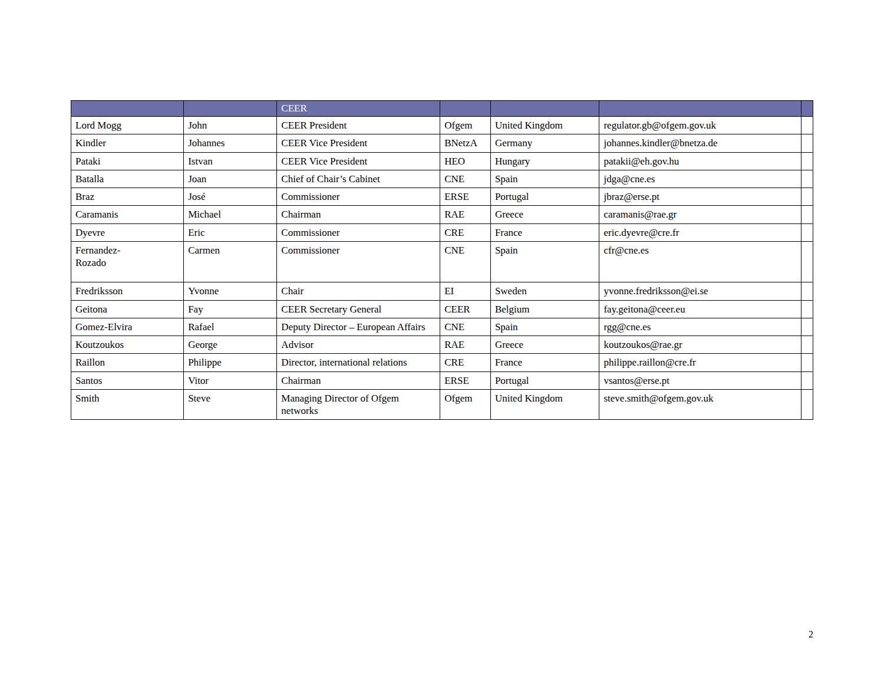| | | CEER | | | | |
| --- | --- | --- | --- | --- | --- | --- |
| Lord Mogg | John | CEER President | Ofgem | United Kingdom | regulator.gb@ofgem.gov.uk | |
| Kindler | Johannes | CEER Vice President | BNetzA | Germany | johannes.kindler@bnetza.de | |
| Pataki | Istvan | CEER Vice President | HEO | Hungary | patakii@eh.gov.hu | |
| Batalla | Joan | Chief of Chair’s Cabinet | CNE | Spain | jdga@cne.es | |
| Braz | José | Commissioner | ERSE | Portugal | jbraz@erse.pt | |
| Caramanis | Michael | Chairman | RAE | Greece | caramanis@rae.gr | |
| Dyevre | Eric | Commissioner | CRE | France | eric.dyevre@cre.fr | |
| Fernandez- Rozado | Carmen | Commissioner | CNE | Spain | cfr@cne.es | |
| Fredriksson | Yvonne | Chair | EI | Sweden | yvonne.fredriksson@ei.se | |
| Geitona | Fay | CEER Secretary General | CEER | Belgium | fay.geitona@ceer.eu | |
| Gomez-Elvira | Rafael | Deputy Director – European Affairs | CNE | Spain | rgg@cne.es | |
| Koutzoukos | George | Advisor | RAE | Greece | koutzoukos@rae.gr | |
| Raillon | Philippe | Director, international relations | CRE | France | philippe.raillon@cre.fr | |
| Santos | Vitor | Chairman | ERSE | Portugal | vsantos@erse.pt | |
| Smith | Steve | Managing Director of Ofgem networks | Ofgem | United Kingdom | steve.smith@ofgem.gov.uk | |
2